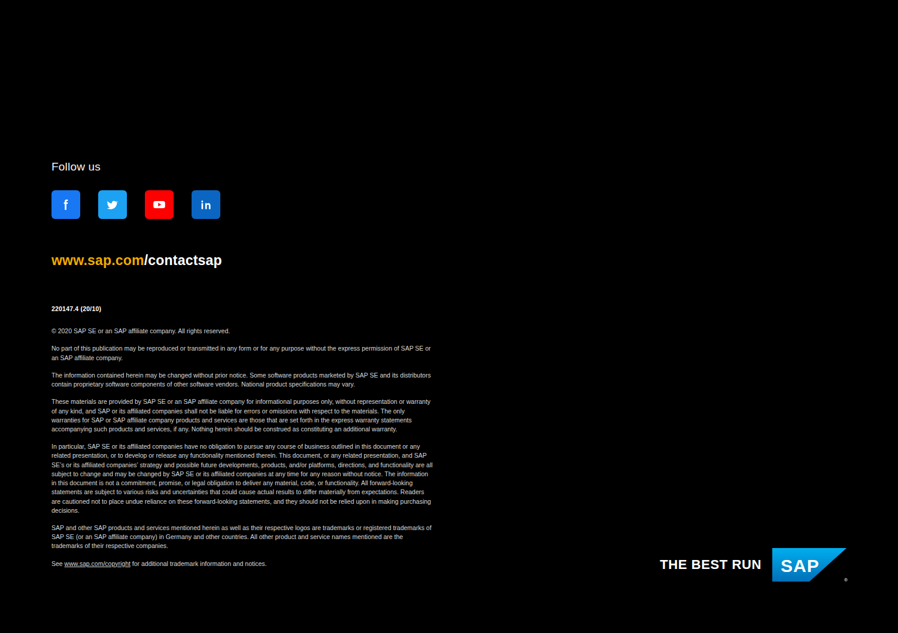Follow us
www.sap.com/contactsap
220147.4 (20/10)
© 2020 SAP SE or an SAP affiliate company. All rights reserved.
No part of this publication may be reproduced or transmitted in any form or for any purpose without the express permission of SAP SE or an SAP affiliate company.
The information contained herein may be changed without prior notice. Some software products marketed by SAP SE and its distributors contain proprietary software components of other software vendors. National product specifications may vary.
These materials are provided by SAP SE or an SAP affiliate company for informational purposes only, without representation or warranty of any kind, and SAP or its affiliated companies shall not be liable for errors or omissions with respect to the materials. The only warranties for SAP or SAP affiliate company products and services are those that are set forth in the express warranty statements accompanying such products and services, if any. Nothing herein should be construed as constituting an additional warranty.
In particular, SAP SE or its affiliated companies have no obligation to pursue any course of business outlined in this document or any related presentation, or to develop or release any functionality mentioned therein. This document, or any related presentation, and SAP SE’s or its affiliated companies’ strategy and possible future developments, products, and/or platforms, directions, and functionality are all subject to change and may be changed by SAP SE or its affiliated companies at any time for any reason without notice. The information in this document is not a commitment, promise, or legal obligation to deliver any material, code, or functionality. All forward-looking statements are subject to various risks and uncertainties that could cause actual results to differ materially from expectations. Readers are cautioned not to place undue reliance on these forward-looking statements, and they should not be relied upon in making purchasing decisions.
SAP and other SAP products and services mentioned herein as well as their respective logos are trademarks or registered trademarks of SAP SE (or an SAP affiliate company) in Germany and other countries. All other product and service names mentioned are the trademarks of their respective companies.
See www.sap.com/copyright for additional trademark information and notices.
THE BEST RUN
SAP ®